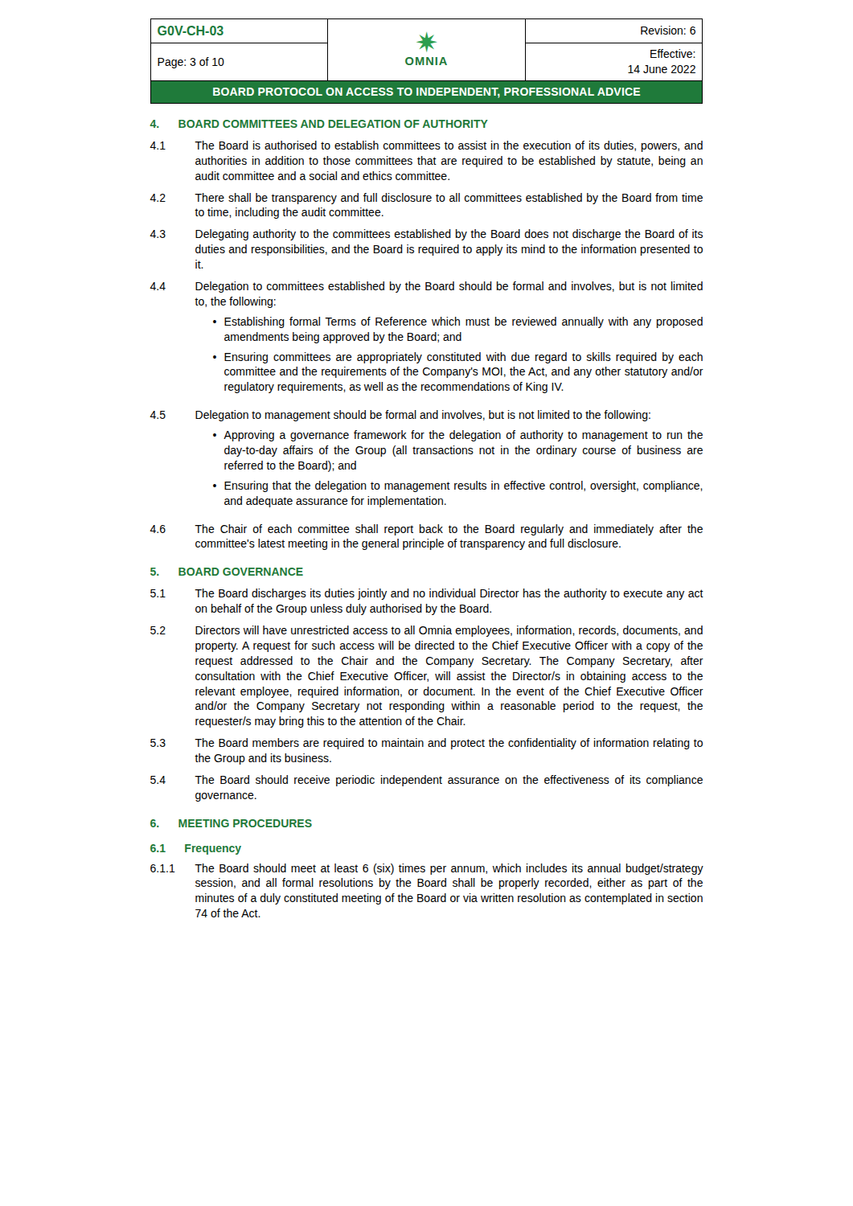| G0V-CH-03 | ✷ OMNIA | Revision: 6 |
| Page: 3 of 10 | Effective: 14 June 2022 |
BOARD PROTOCOL ON ACCESS TO INDEPENDENT, PROFESSIONAL ADVICE
4. BOARD COMMITTEES AND DELEGATION OF AUTHORITY
4.1
The Board is authorised to establish committees to assist in the execution of its duties, powers, and authorities in addition to those committees that are required to be established by statute, being an audit committee and a social and ethics committee.
4.2
There shall be transparency and full disclosure to all committees established by the Board from time to time, including the audit committee.
4.3
Delegating authority to the committees established by the Board does not discharge the Board of its duties and responsibilities, and the Board is required to apply its mind to the information presented to it.
4.4
Delegation to committees established by the Board should be formal and involves, but is not limited to, the following:
Establishing formal Terms of Reference which must be reviewed annually with any proposed amendments being approved by the Board; and
Ensuring committees are appropriately constituted with due regard to skills required by each committee and the requirements of the Company's MOI, the Act, and any other statutory and/or regulatory requirements, as well as the recommendations of King IV.
4.5
Delegation to management should be formal and involves, but is not limited to the following:
Approving a governance framework for the delegation of authority to management to run the day-to-day affairs of the Group (all transactions not in the ordinary course of business are referred to the Board); and
Ensuring that the delegation to management results in effective control, oversight, compliance, and adequate assurance for implementation.
4.6
The Chair of each committee shall report back to the Board regularly and immediately after the committee's latest meeting in the general principle of transparency and full disclosure.
5. BOARD GOVERNANCE
5.1
The Board discharges its duties jointly and no individual Director has the authority to execute any act on behalf of the Group unless duly authorised by the Board.
5.2
Directors will have unrestricted access to all Omnia employees, information, records, documents, and property. A request for such access will be directed to the Chief Executive Officer with a copy of the request addressed to the Chair and the Company Secretary. The Company Secretary, after consultation with the Chief Executive Officer, will assist the Director/s in obtaining access to the relevant employee, required information, or document. In the event of the Chief Executive Officer and/or the Company Secretary not responding within a reasonable period to the request, the requester/s may bring this to the attention of the Chair.
5.3
The Board members are required to maintain and protect the confidentiality of information relating to the Group and its business.
5.4
The Board should receive periodic independent assurance on the effectiveness of its compliance governance.
6. MEETING PROCEDURES
6.1 Frequency
6.1.1
The Board should meet at least 6 (six) times per annum, which includes its annual budget/strategy session, and all formal resolutions by the Board shall be properly recorded, either as part of the minutes of a duly constituted meeting of the Board or via written resolution as contemplated in section 74 of the Act.